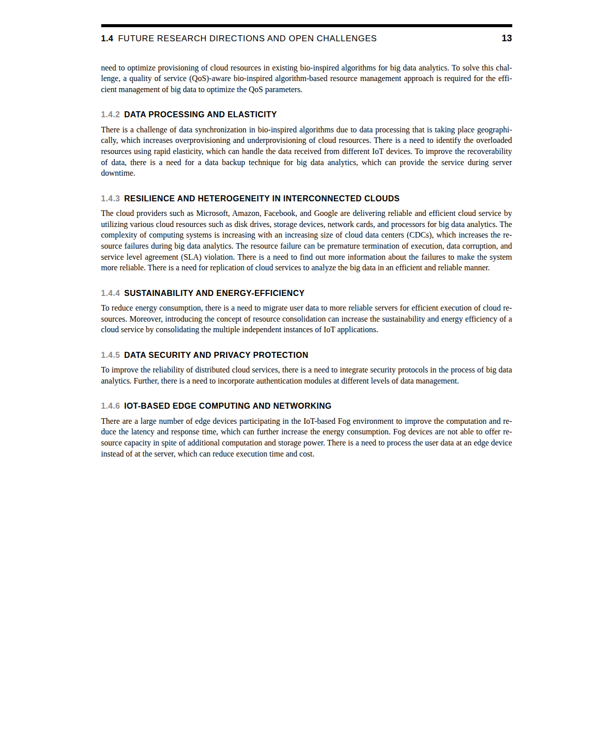1.4 Future Research Directions and Open Challenges 13
need to optimize provisioning of cloud resources in existing bio-inspired algorithms for big data analytics. To solve this challenge, a quality of service (QoS)-aware bio-inspired algorithm-based resource management approach is required for the efficient management of big data to optimize the QoS parameters.
1.4.2 Data Processing and Elasticity
There is a challenge of data synchronization in bio-inspired algorithms due to data processing that is taking place geographically, which increases overprovisioning and underprovisioning of cloud resources. There is a need to identify the overloaded resources using rapid elasticity, which can handle the data received from different IoT devices. To improve the recoverability of data, there is a need for a data backup technique for big data analytics, which can provide the service during server downtime.
1.4.3 Resilience and Heterogeneity in Interconnected Clouds
The cloud providers such as Microsoft, Amazon, Facebook, and Google are delivering reliable and efficient cloud service by utilizing various cloud resources such as disk drives, storage devices, network cards, and processors for big data analytics. The complexity of computing systems is increasing with an increasing size of cloud data centers (CDCs), which increases the resource failures during big data analytics. The resource failure can be premature termination of execution, data corruption, and service level agreement (SLA) violation. There is a need to find out more information about the failures to make the system more reliable. There is a need for replication of cloud services to analyze the big data in an efficient and reliable manner.
1.4.4 Sustainability and Energy-Efficiency
To reduce energy consumption, there is a need to migrate user data to more reliable servers for efficient execution of cloud resources. Moreover, introducing the concept of resource consolidation can increase the sustainability and energy efficiency of a cloud service by consolidating the multiple independent instances of IoT applications.
1.4.5 Data Security and Privacy Protection
To improve the reliability of distributed cloud services, there is a need to integrate security protocols in the process of big data analytics. Further, there is a need to incorporate authentication modules at different levels of data management.
1.4.6 IoT-Based Edge Computing and Networking
There are a large number of edge devices participating in the IoT-based Fog environment to improve the computation and reduce the latency and response time, which can further increase the energy consumption. Fog devices are not able to offer resource capacity in spite of additional computation and storage power. There is a need to process the user data at an edge device instead of at the server, which can reduce execution time and cost.